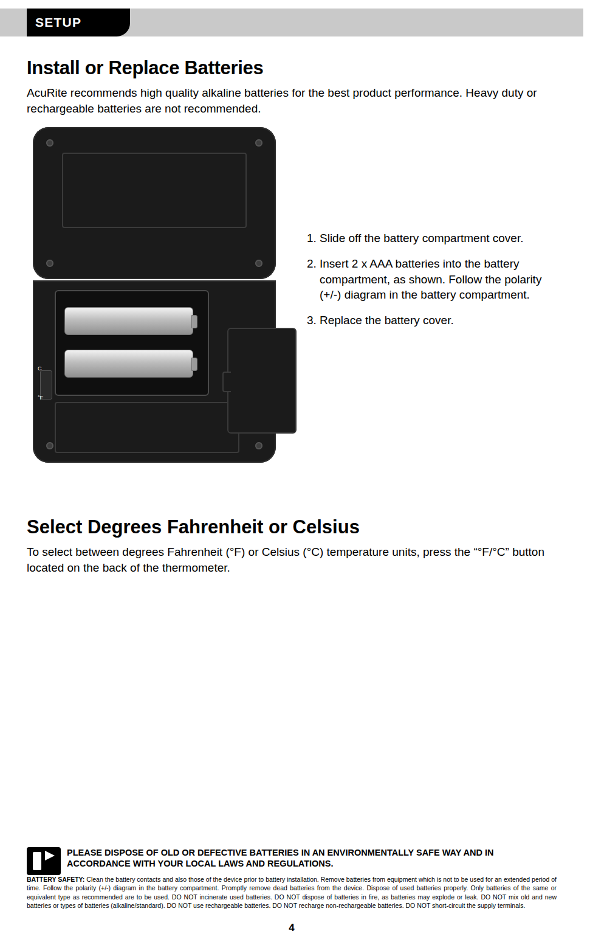SETUP
Install or Replace Batteries
AcuRite recommends high quality alkaline batteries for the best product performance. Heavy duty or rechargeable batteries are not recommended.
C
°F
Slide off the battery compartment cover.
Insert 2 x AAA batteries into the battery compartment, as shown. Follow the polarity (+/-) diagram in the battery compartment.
Replace the battery cover.
Select Degrees Fahrenheit or Celsius
To select between degrees Fahrenheit (°F) or Celsius (°C) temperature units, press the “°F/°C” button located on the back of the thermometer.
PLEASE DISPOSE OF OLD OR DEFECTIVE BATTERIES IN AN ENVIRONMENTALLY SAFE WAY AND IN ACCORDANCE WITH YOUR LOCAL LAWS AND REGULATIONS.
BATTERY SAFETY: Clean the battery contacts and also those of the device prior to battery installation. Remove batteries from equipment which is not to be used for an extended period of time. Follow the polarity (+/-) diagram in the battery compartment. Promptly remove dead batteries from the device. Dispose of used batteries properly. Only batteries of the same or equivalent type as recommended are to be used. DO NOT incinerate used batteries. DO NOT dispose of batteries in fire, as batteries may explode or leak. DO NOT mix old and new batteries or types of batteries (alkaline/standard). DO NOT use rechargeable batteries. DO NOT recharge non-rechargeable batteries. DO NOT short-circuit the supply terminals.
4